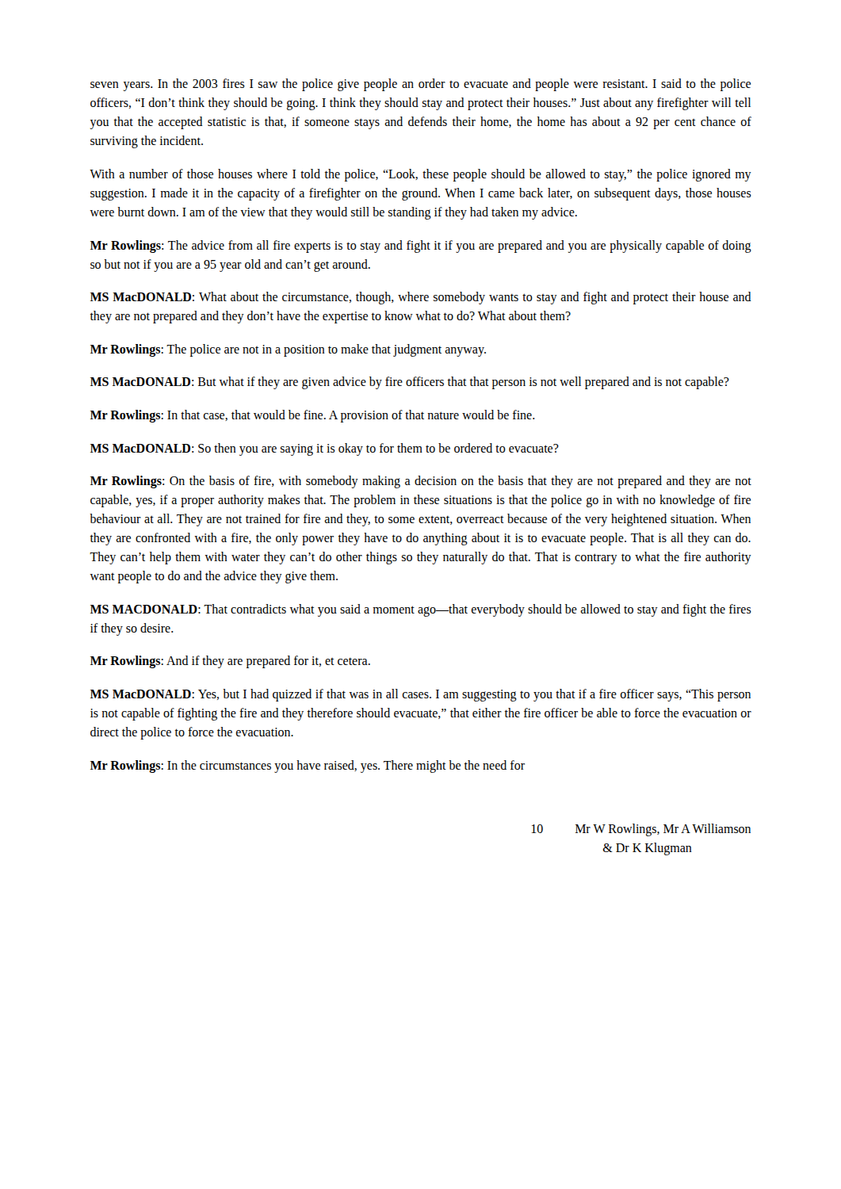seven years. In the 2003 fires I saw the police give people an order to evacuate and people were resistant. I said to the police officers, “I don’t think they should be going. I think they should stay and protect their houses.” Just about any firefighter will tell you that the accepted statistic is that, if someone stays and defends their home, the home has about a 92 per cent chance of surviving the incident.
With a number of those houses where I told the police, “Look, these people should be allowed to stay,” the police ignored my suggestion. I made it in the capacity of a firefighter on the ground. When I came back later, on subsequent days, those houses were burnt down. I am of the view that they would still be standing if they had taken my advice.
Mr Rowlings: The advice from all fire experts is to stay and fight it if you are prepared and you are physically capable of doing so but not if you are a 95 year old and can’t get around.
MS MacDONALD: What about the circumstance, though, where somebody wants to stay and fight and protect their house and they are not prepared and they don’t have the expertise to know what to do? What about them?
Mr Rowlings: The police are not in a position to make that judgment anyway.
MS MacDONALD: But what if they are given advice by fire officers that that person is not well prepared and is not capable?
Mr Rowlings: In that case, that would be fine. A provision of that nature would be fine.
MS MacDONALD: So then you are saying it is okay to for them to be ordered to evacuate?
Mr Rowlings: On the basis of fire, with somebody making a decision on the basis that they are not prepared and they are not capable, yes, if a proper authority makes that. The problem in these situations is that the police go in with no knowledge of fire behaviour at all. They are not trained for fire and they, to some extent, overreact because of the very heightened situation. When they are confronted with a fire, the only power they have to do anything about it is to evacuate people. That is all they can do. They can’t help them with water they can’t do other things so they naturally do that. That is contrary to what the fire authority want people to do and the advice they give them.
MS MACDONALD: That contradicts what you said a moment ago—that everybody should be allowed to stay and fight the fires if they so desire.
Mr Rowlings: And if they are prepared for it, et cetera.
MS MacDONALD: Yes, but I had quizzed if that was in all cases. I am suggesting to you that if a fire officer says, “This person is not capable of fighting the fire and they therefore should evacuate,” that either the fire officer be able to force the evacuation or direct the police to force the evacuation.
Mr Rowlings: In the circumstances you have raised, yes. There might be the need for
10 Mr W Rowlings, Mr A Williamson & Dr K Klugman